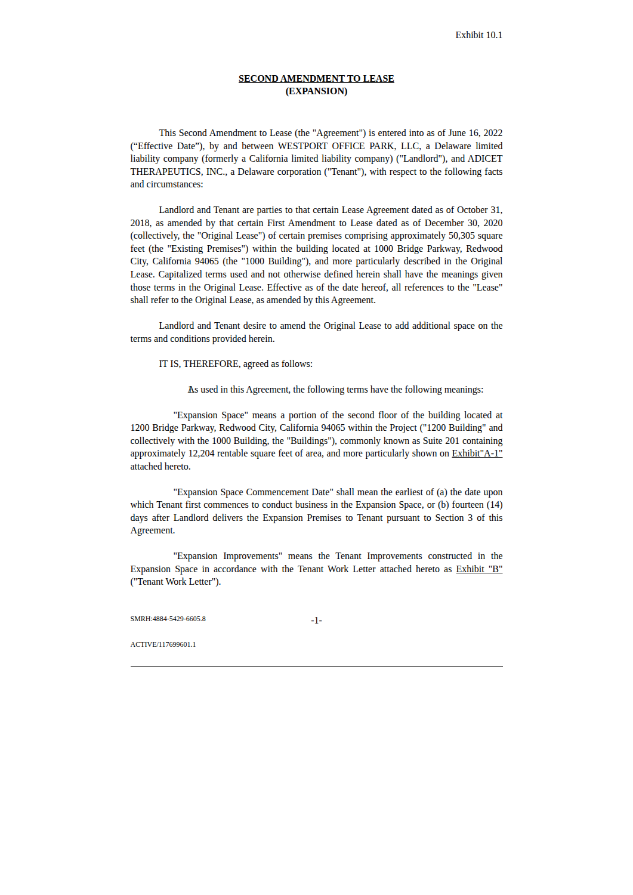Exhibit 10.1
SECOND AMENDMENT TO LEASE
(EXPANSION)
This Second Amendment to Lease (the "Agreement") is entered into as of June 16, 2022 (“Effective Date”), by and between WESTPORT OFFICE PARK, LLC, a Delaware limited liability company (formerly a California limited liability company) ("Landlord"), and ADICET THERAPEUTICS, INC., a Delaware corporation ("Tenant"), with respect to the following facts and circumstances:
Landlord and Tenant are parties to that certain Lease Agreement dated as of October 31, 2018, as amended by that certain First Amendment to Lease dated as of December 30, 2020 (collectively, the "Original Lease") of certain premises comprising approximately 50,305 square feet (the "Existing Premises") within the building located at 1000 Bridge Parkway, Redwood City, California 94065 (the "1000 Building"), and more particularly described in the Original Lease. Capitalized terms used and not otherwise defined herein shall have the meanings given those terms in the Original Lease. Effective as of the date hereof, all references to the "Lease" shall refer to the Original Lease, as amended by this Agreement.
Landlord and Tenant desire to amend the Original Lease to add additional space on the terms and conditions provided herein.
IT IS, THEREFORE, agreed as follows:
1. As used in this Agreement, the following terms have the following meanings:
"Expansion Space" means a portion of the second floor of the building located at 1200 Bridge Parkway, Redwood City, California 94065 within the Project ("1200 Building" and collectively with the 1000 Building, the "Buildings"), commonly known as Suite 201 containing approximately 12,204 rentable square feet of area, and more particularly shown on Exhibit"A‑1" attached hereto.
"Expansion Space Commencement Date" shall mean the earliest of (a) the date upon which Tenant first commences to conduct business in the Expansion Space, or (b) fourteen (14) days after Landlord delivers the Expansion Premises to Tenant pursuant to Section 3 of this Agreement.
"Expansion Improvements" means the Tenant Improvements constructed in the Expansion Space in accordance with the Tenant Work Letter attached hereto as Exhibit "B"("Tenant Work Letter").
SMRH:4884-5429-6605.8 -1-
ACTIVE/117699601.1